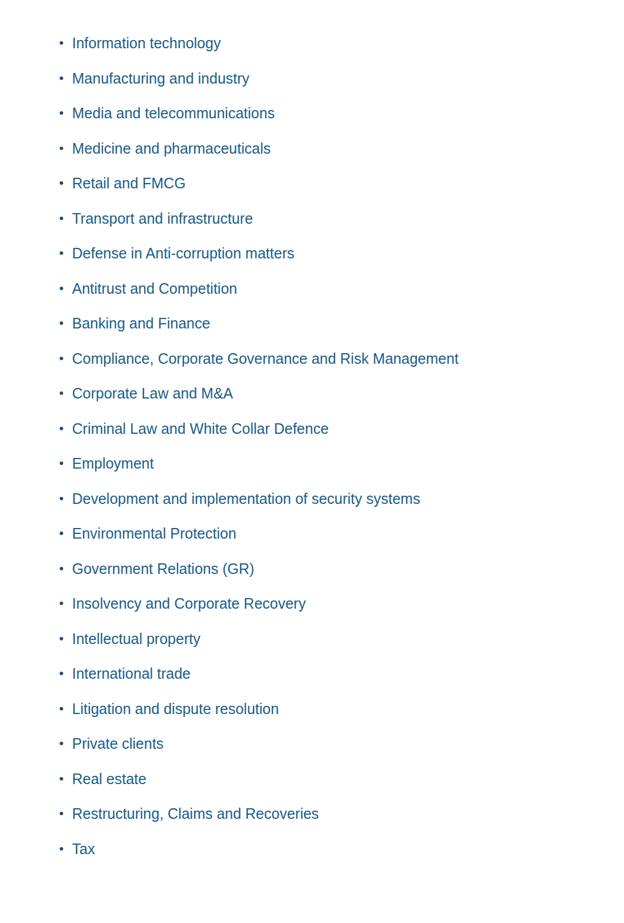Information technology
Manufacturing and industry
Media and telecommunications
Medicine and pharmaceuticals
Retail and FMCG
Transport and infrastructure
Defense in Anti-corruption matters
Antitrust and Competition
Banking and Finance
Compliance, Corporate Governance and Risk Management
Corporate Law and M&A
Criminal Law and White Collar Defence
Employment
Development and implementation of security systems
Environmental Protection
Government Relations (GR)
Insolvency and Corporate Recovery
Intellectual property
International trade
Litigation and dispute resolution
Private clients
Real estate
Restructuring, Claims and Recoveries
Tax